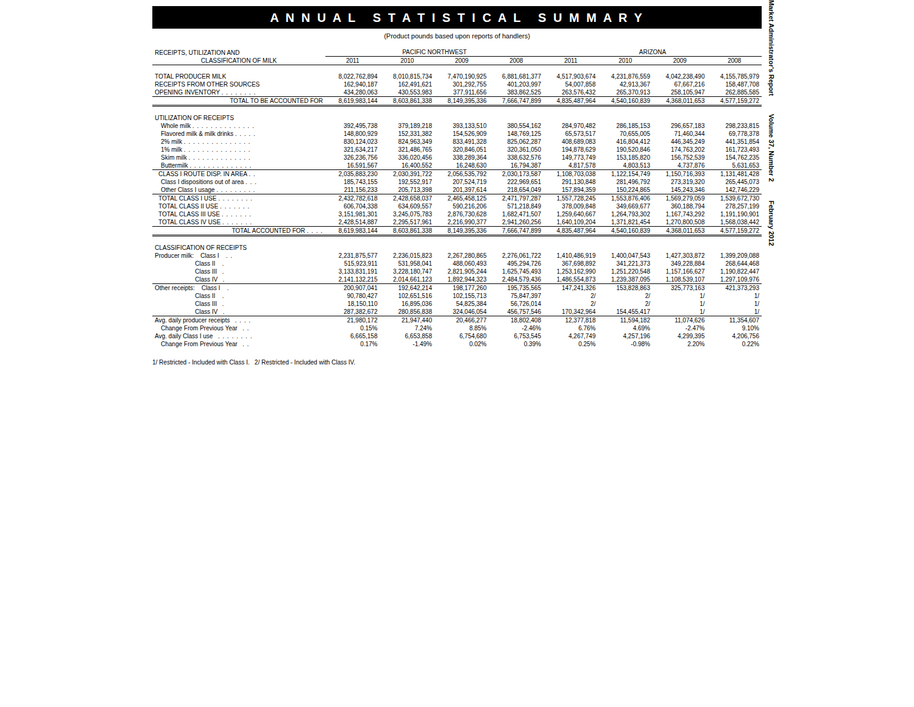Market Administrator's Report Volume 37, Number 2 February 2012
A N N U A L S T A T I S T I C A L S U M M A R Y
(Product pounds based upon reports of handlers)
| RECEIPTS, UTILIZATION AND | PACIFIC NORTHWEST | ARIZONA |
| CLASSIFICATION OF MILK | 2011 | 2010 | 2009 | 2008 | 2011 | 2010 | 2009 | 2008 |
| TOTAL PRODUCER MILK | 8,022,762,894 | 8,010,815,734 | 7,470,190,925 | 6,881,681,377 | 4,517,903,674 | 4,231,876,559 | 4,042,238,490 | 4,155,785,979 |
| RECEIPTS FROM OTHER SOURCES | 162,940,187 | 162,491,621 | 301,292,755 | 401,203,997 | 54,007,858 | 42,913,367 | 67,667,216 | 158,487,708 |
| OPENING INVENTORY . . . . . . . . | 434,280,063 | 430,553,983 | 377,911,656 | 383,862,525 | 263,576,432 | 265,370,913 | 258,105,947 | 262,885,585 |
| TOTAL TO BE ACCOUNTED FOR | 8,619,983,144 | 8,603,861,338 | 8,149,395,336 | 7,666,747,899 | 4,835,487,964 | 4,540,160,839 | 4,368,011,653 | 4,577,159,272 |
| UTILIZATION OF RECEIPTS | |
| Whole milk . . . . . . . . . . . . . . | 392,495,738 | 379,189,218 | 393,133,510 | 380,554,162 | 284,970,482 | 286,185,153 | 296,657,183 | 298,233,815 |
| Flavored milk & milk drinks . . . . . | 148,800,929 | 152,331,382 | 154,526,909 | 148,769,125 | 65,573,517 | 70,655,005 | 71,460,344 | 69,778,378 |
| 2% milk . . . . . . . . . . . . . . . | 830,124,023 | 824,963,349 | 833,491,328 | 825,062,287 | 408,689,083 | 416,804,412 | 446,345,249 | 441,351,854 |
| 1% milk . . . . . . . . . . . . . . . | 321,634,217 | 321,486,765 | 320,846,051 | 320,361,050 | 194,878,629 | 190,520,846 | 174,763,202 | 161,723,493 |
| Skim milk . . . . . . . . . . . . . . | 326,236,756 | 336,020,456 | 338,289,364 | 338,632,576 | 149,773,749 | 153,185,820 | 156,752,539 | 154,762,235 |
| Buttermilk . . . . . . . . . . . . . . | 16,591,567 | 16,400,552 | 16,248,630 | 16,794,387 | 4,817,578 | 4,803,513 | 4,737,876 | 5,631,653 |
| CLASS I ROUTE DISP. IN AREA . . | 2,035,883,230 | 2,030,391,722 | 2,056,535,792 | 2,030,173,587 | 1,108,703,038 | 1,122,154,749 | 1,150,716,393 | 1,131,481,428 |
| Class I dispositions out of area . . . | 185,743,155 | 192,552,917 | 207,524,719 | 222,969,651 | 291,130,848 | 281,496,792 | 273,319,320 | 265,445,073 |
| Other Class I usage . . . . . . . . . | 211,156,233 | 205,713,398 | 201,397,614 | 218,654,049 | 157,894,359 | 150,224,865 | 145,243,346 | 142,746,229 |
| TOTAL CLASS I USE . . . . . . . . | 2,432,782,618 | 2,428,658,037 | 2,465,458,125 | 2,471,797,287 | 1,557,728,245 | 1,553,876,406 | 1,569,279,059 | 1,539,672,730 |
| TOTAL CLASS II USE . . . . . . . | 606,704,338 | 634,609,557 | 590,216,206 | 571,218,849 | 378,009,848 | 349,669,677 | 360,188,794 | 278,257,199 |
| TOTAL CLASS III USE . . . . . . . | 3,151,981,301 | 3,245,075,783 | 2,876,730,628 | 1,682,471,507 | 1,259,640,667 | 1,264,793,302 | 1,167,743,292 | 1,191,190,901 |
| TOTAL CLASS IV USE . . . . . . . | 2,428,514,887 | 2,295,517,961 | 2,216,990,377 | 2,941,260,256 | 1,640,109,204 | 1,371,821,454 | 1,270,800,508 | 1,568,038,442 |
| TOTAL ACCOUNTED FOR . . . . | 8,619,983,144 | 8,603,861,338 | 8,149,395,336 | 7,666,747,899 | 4,835,487,964 | 4,540,160,839 | 4,368,011,653 | 4,577,159,272 |
| CLASSIFICATION OF RECEIPTS | |
| Producer milk: Class I . . | 2,231,875,577 | 2,236,015,823 | 2,267,280,865 | 2,276,061,722 | 1,410,486,919 | 1,400,047,543 | 1,427,303,872 | 1,399,209,088 |
| Class II . | 515,923,911 | 531,958,041 | 488,060,493 | 495,294,726 | 367,698,892 | 341,221,373 | 349,228,884 | 268,644,468 |
| Class III . | 3,133,831,191 | 3,228,180,747 | 2,821,905,244 | 1,625,745,493 | 1,253,162,990 | 1,251,220,548 | 1,157,166,627 | 1,190,822,447 |
| Class IV . | 2,141,132,215 | 2,014,661,123 | 1,892,944,323 | 2,484,579,436 | 1,486,554,873 | 1,239,387,095 | 1,108,539,107 | 1,297,109,976 |
| Other receipts: Class I . | 200,907,041 | 192,642,214 | 198,177,260 | 195,735,565 | 147,241,326 | 153,828,863 | 325,773,163 | 421,373,293 |
| Class II . | 90,780,427 | 102,651,516 | 102,155,713 | 75,847,397 | 2/ | 2/ | 1/ | 1/ |
| Class III . | 18,150,110 | 16,895,036 | 54,825,384 | 56,726,014 | 2/ | 2/ | 1/ | 1/ |
| Class IV . | 287,382,672 | 280,856,838 | 324,046,054 | 456,757,546 | 170,342,964 | 154,455,417 | 1/ | 1/ |
| Avg. daily producer receipts . . . . | 21,980,172 | 21,947,440 | 20,466,277 | 18,802,408 | 12,377,818 | 11,594,182 | 11,074,626 | 11,354,607 |
| Change From Previous Year . . | 0.15% | 7.24% | 8.85% | -2.46% | 6.76% | 4.69% | -2.47% | 9.10% |
| Avg. daily Class I use . . . . . . . . | 6,665,158 | 6,653,858 | 6,754,680 | 6,753,545 | 4,267,749 | 4,257,196 | 4,299,395 | 4,206,756 |
| Change From Previous Year . . | 0.17% | -1.49% | 0.02% | 0.39% | 0.25% | -0.98% | 2.20% | 0.22% |
1/ Restricted - Included with Class I. 2/ Restricted - Included with Class IV.